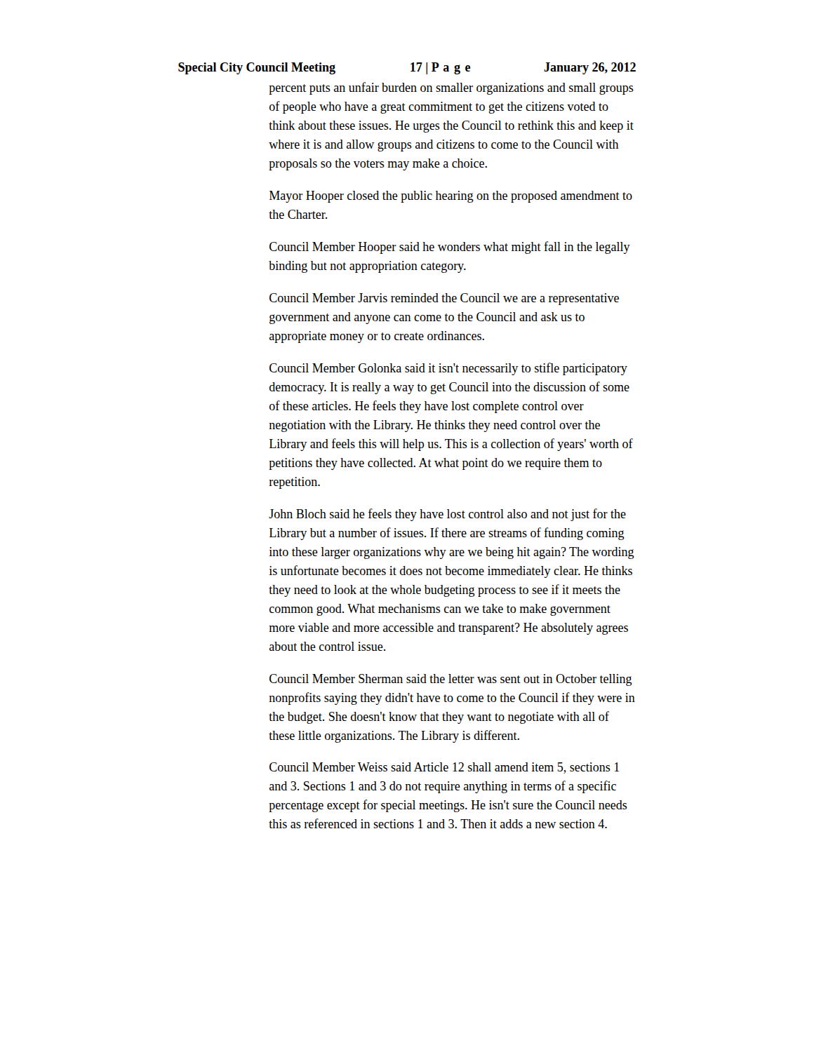Special City Council Meeting 17 | P a g e January 26, 2012
percent puts an unfair burden on smaller organizations and small groups of people who have a great commitment to get the citizens voted to think about these issues. He urges the Council to rethink this and keep it where it is and allow groups and citizens to come to the Council with proposals so the voters may make a choice.
Mayor Hooper closed the public hearing on the proposed amendment to the Charter.
Council Member Hooper said he wonders what might fall in the legally binding but not appropriation category.
Council Member Jarvis reminded the Council we are a representative government and anyone can come to the Council and ask us to appropriate money or to create ordinances.
Council Member Golonka said it isn't necessarily to stifle participatory democracy. It is really a way to get Council into the discussion of some of these articles. He feels they have lost complete control over negotiation with the Library. He thinks they need control over the Library and feels this will help us. This is a collection of years' worth of petitions they have collected. At what point do we require them to repetition.
John Bloch said he feels they have lost control also and not just for the Library but a number of issues. If there are streams of funding coming into these larger organizations why are we being hit again? The wording is unfortunate becomes it does not become immediately clear. He thinks they need to look at the whole budgeting process to see if it meets the common good. What mechanisms can we take to make government more viable and more accessible and transparent? He absolutely agrees about the control issue.
Council Member Sherman said the letter was sent out in October telling nonprofits saying they didn't have to come to the Council if they were in the budget. She doesn't know that they want to negotiate with all of these little organizations. The Library is different.
Council Member Weiss said Article 12 shall amend item 5, sections 1 and 3. Sections 1 and 3 do not require anything in terms of a specific percentage except for special meetings. He isn't sure the Council needs this as referenced in sections 1 and 3. Then it adds a new section 4.